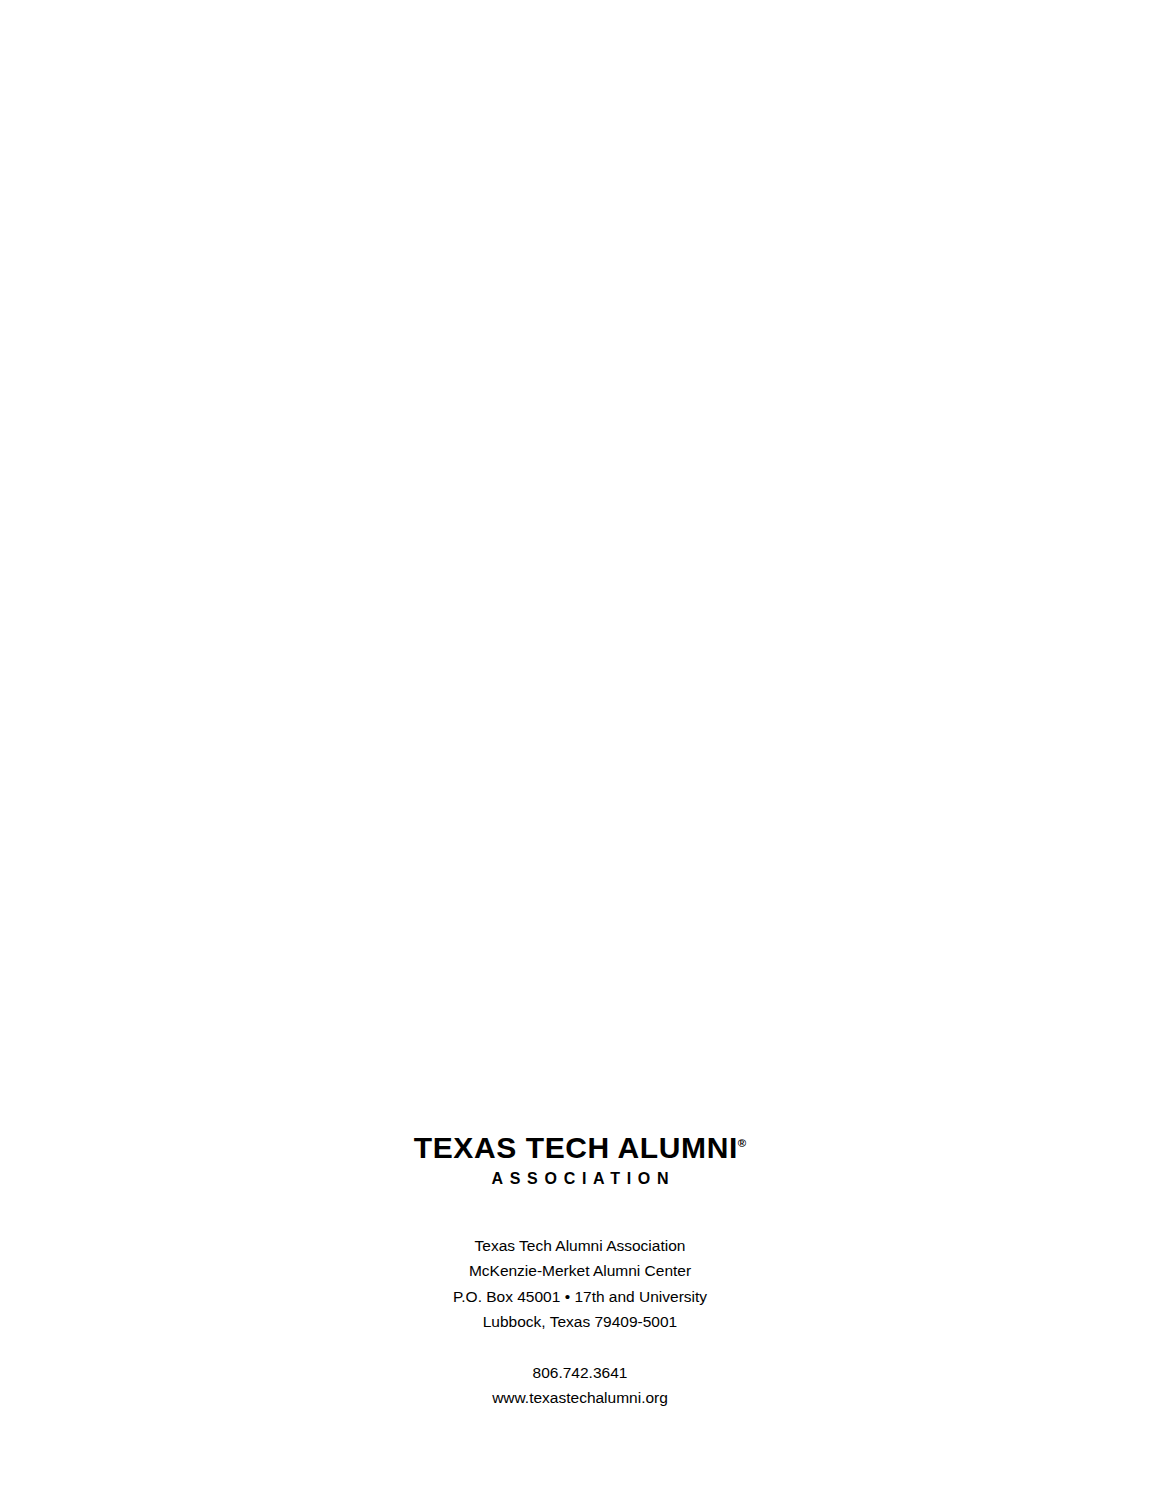TEXAS TECH ALUMNI®
ASSOCIATION
Texas Tech Alumni Association
McKenzie-Merket Alumni Center
P.O. Box 45001 • 17th and University
Lubbock, Texas 79409-5001
806.742.3641
www.texastechalumni.org